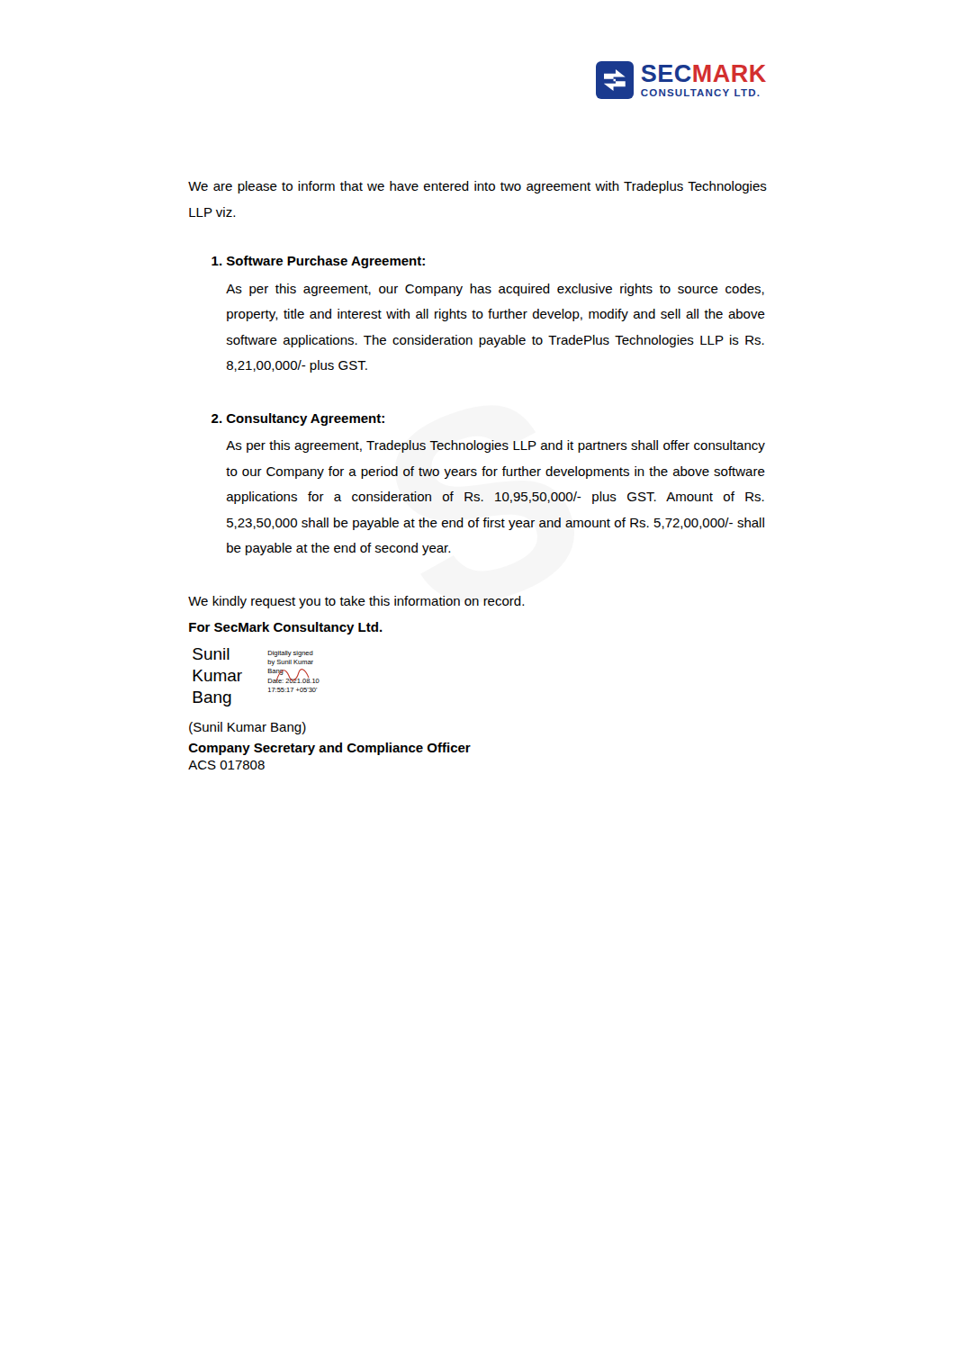S
SEC MARK
CONSULTANCY LTD.
We are please to inform that we have entered into two agreement with Tradeplus Technologies LLP viz.
Software Purchase Agreement: As per this agreement, our Company has acquired exclusive rights to source codes, property, title and interest with all rights to further develop, modify and sell all the above software applications. The consideration payable to TradePlus Technologies LLP is Rs. 8,21,00,000/- plus GST.
Consultancy Agreement: As per this agreement, Tradeplus Technologies LLP and it partners shall offer consultancy to our Company for a period of two years for further developments in the above software applications for a consideration of Rs. 10,95,50,000/- plus GST. Amount of Rs. 5,23,50,000 shall be payable at the end of first year and amount of Rs. 5,72,00,000/- shall be payable at the end of second year.
We kindly request you to take this information on record.
For SecMark Consultancy Ltd.
Sunil
Kumar
Bang
Digitally signed
by Sunil Kumar
Bang
Date: 2021.08.10
17:55:17 +05'30'
(Sunil Kumar Bang)
Company Secretary and Compliance Officer
ACS 017808